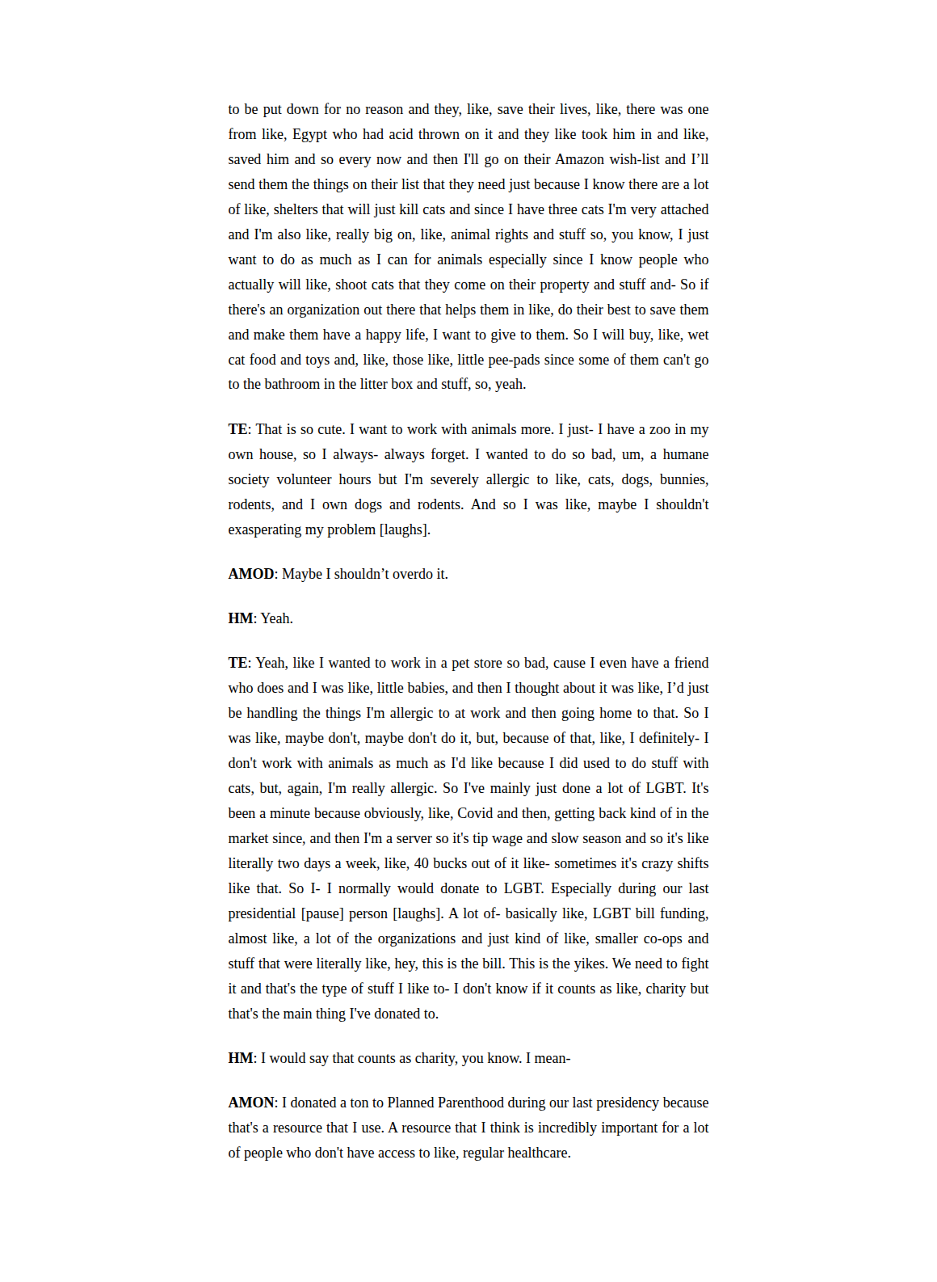to be put down for no reason and they, like, save their lives, like, there was one from like, Egypt who had acid thrown on it and they like took him in and like, saved him and so every now and then I'll go on their Amazon wish-list and I’ll send them the things on their list that they need just because I know there are a lot of like, shelters that will just kill cats and since I have three cats I'm very attached and I'm also like, really big on, like, animal rights and stuff so, you know, I just want to do as much as I can for animals especially since I know people who actually will like, shoot cats that they come on their property and stuff and- So if there's an organization out there that helps them in like, do their best to save them and make them have a happy life, I want to give to them. So I will buy, like, wet cat food and toys and, like, those like, little pee-pads since some of them can't go to the bathroom in the litter box and stuff, so, yeah.
TE: That is so cute. I want to work with animals more. I just- I have a zoo in my own house, so I always- always forget. I wanted to do so bad, um, a humane society volunteer hours but I'm severely allergic to like, cats, dogs, bunnies, rodents, and I own dogs and rodents. And so I was like, maybe I shouldn't exasperating my problem [laughs].
AMOD: Maybe I shouldn’t overdo it.
HM: Yeah.
TE: Yeah, like I wanted to work in a pet store so bad, cause I even have a friend who does and I was like, little babies, and then I thought about it was like, I’d just be handling the things I'm allergic to at work and then going home to that. So I was like, maybe don't, maybe don't do it, but, because of that, like, I definitely- I don't work with animals as much as I'd like because I did used to do stuff with cats, but, again, I'm really allergic. So I've mainly just done a lot of LGBT. It's been a minute because obviously, like, Covid and then, getting back kind of in the market since, and then I'm a server so it's tip wage and slow season and so it's like literally two days a week, like, 40 bucks out of it like- sometimes it's crazy shifts like that. So I- I normally would donate to LGBT. Especially during our last presidential [pause] person [laughs]. A lot of- basically like, LGBT bill funding, almost like, a lot of the organizations and just kind of like, smaller co-ops and stuff that were literally like, hey, this is the bill. This is the yikes. We need to fight it and that's the type of stuff I like to- I don't know if it counts as like, charity but that's the main thing I've donated to.
HM: I would say that counts as charity, you know. I mean-
AMON: I donated a ton to Planned Parenthood during our last presidency because that's a resource that I use. A resource that I think is incredibly important for a lot of people who don't have access to like, regular healthcare.